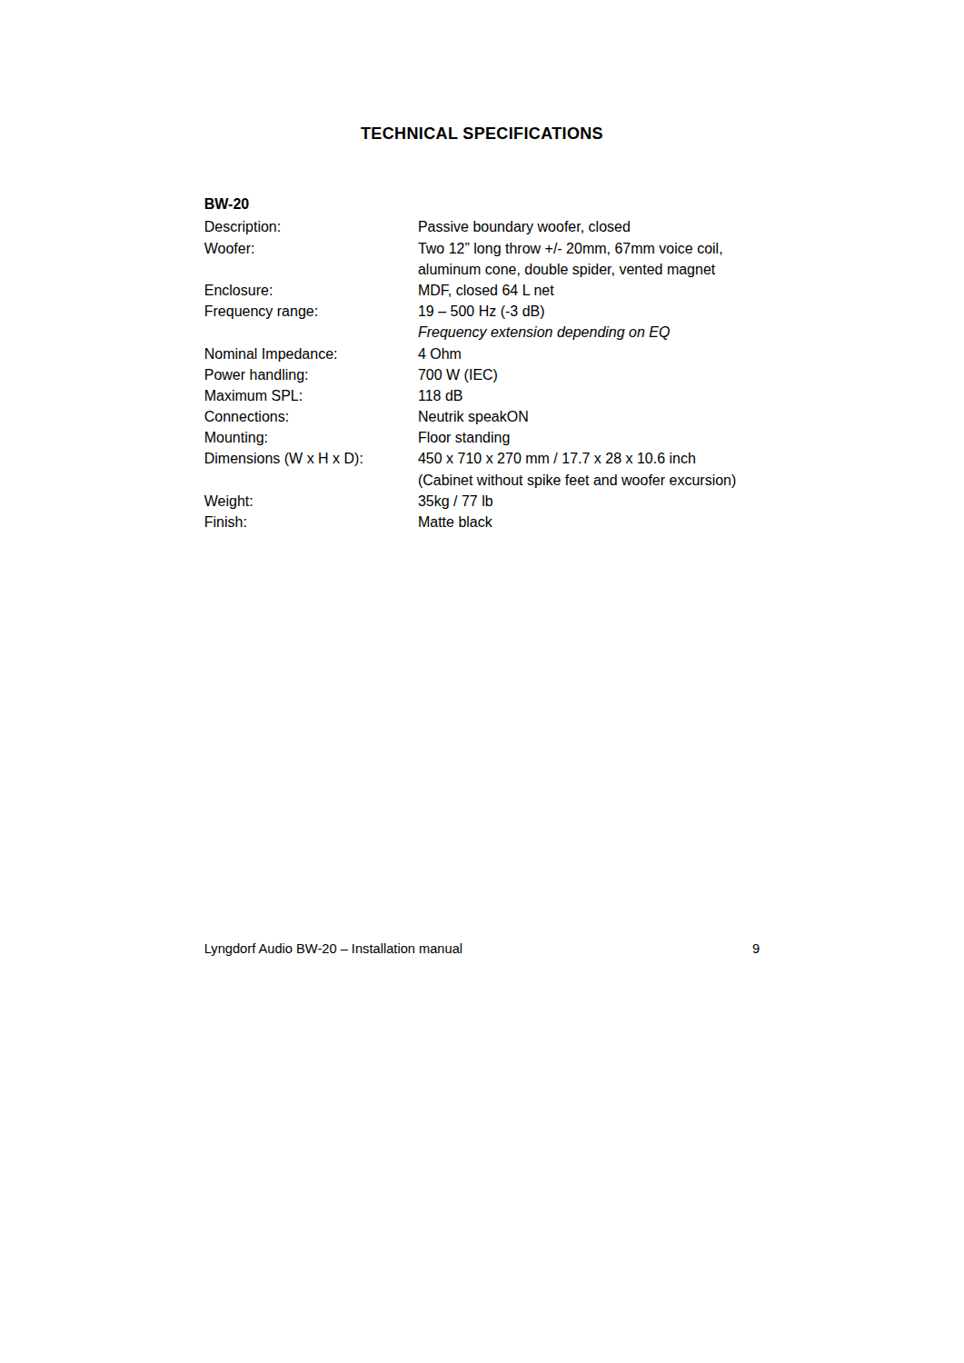TECHNICAL SPECIFICATIONS
BW-20
| Description: | Passive boundary woofer, closed |
| Woofer: | Two 12” long throw +/- 20mm, 67mm voice coil, aluminum cone, double spider, vented magnet |
| Enclosure: | MDF, closed 64 L net |
| Frequency range: | 19 – 500 Hz (-3 dB) |
| | Frequency extension depending on EQ |
| Nominal Impedance: | 4 Ohm |
| Power handling: | 700 W (IEC) |
| Maximum SPL: | 118 dB |
| Connections: | Neutrik speakON |
| Mounting: | Floor standing |
| Dimensions (W x H x D): | 450 x 710 x 270 mm / 17.7 x 28 x 10.6 inch |
| | (Cabinet without spike feet and woofer excursion) |
| Weight: | 35kg / 77 lb |
| Finish: | Matte black |
Lyngdorf Audio BW-20 – Installation manual
9